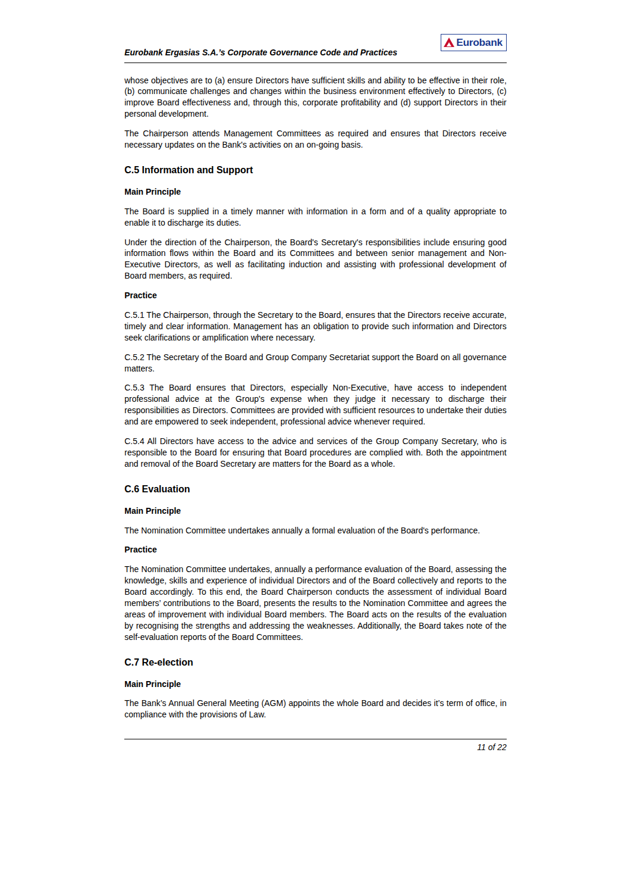Eurobank Ergasias S.A.’s Corporate Governance Code and Practices
Eurobank
whose objectives are to (a) ensure Directors have sufficient skills and ability to be effective in their role, (b) communicate challenges and changes within the business environment effectively to Directors, (c) improve Board effectiveness and, through this, corporate profitability and (d) support Directors in their personal development.
The Chairperson attends Management Committees as required and ensures that Directors receive necessary updates on the Bank's activities on an on-going basis.
C.5 Information and Support
Main Principle
The Board is supplied in a timely manner with information in a form and of a quality appropriate to enable it to discharge its duties.
Under the direction of the Chairperson, the Board's Secretary's responsibilities include ensuring good information flows within the Board and its Committees and between senior management and Non-Executive Directors, as well as facilitating induction and assisting with professional development of Board members, as required.
Practice
C.5.1 The Chairperson, through the Secretary to the Board, ensures that the Directors receive accurate, timely and clear information. Management has an obligation to provide such information and Directors seek clarifications or amplification where necessary.
C.5.2 The Secretary of the Board and Group Company Secretariat support the Board on all governance matters.
C.5.3 The Board ensures that Directors, especially Non-Executive, have access to independent professional advice at the Group's expense when they judge it necessary to discharge their responsibilities as Directors. Committees are provided with sufficient resources to undertake their duties and are empowered to seek independent, professional advice whenever required.
C.5.4 All Directors have access to the advice and services of the Group Company Secretary, who is responsible to the Board for ensuring that Board procedures are complied with. Both the appointment and removal of the Board Secretary are matters for the Board as a whole.
C.6 Evaluation
Main Principle
The Nomination Committee undertakes annually a formal evaluation of the Board's performance.
Practice
The Nomination Committee undertakes, annually a performance evaluation of the Board, assessing the knowledge, skills and experience of individual Directors and of the Board collectively and reports to the Board accordingly. To this end, the Board Chairperson conducts the assessment of individual Board members’ contributions to the Board, presents the results to the Nomination Committee and agrees the areas of improvement with individual Board members. The Board acts on the results of the evaluation by recognising the strengths and addressing the weaknesses. Additionally, the Board takes note of the self-evaluation reports of the Board Committees.
C.7 Re-election
Main Principle
The Bank’s Annual General Meeting (AGM) appoints the whole Board and decides it’s term of office, in compliance with the provisions of Law.
11 of 22